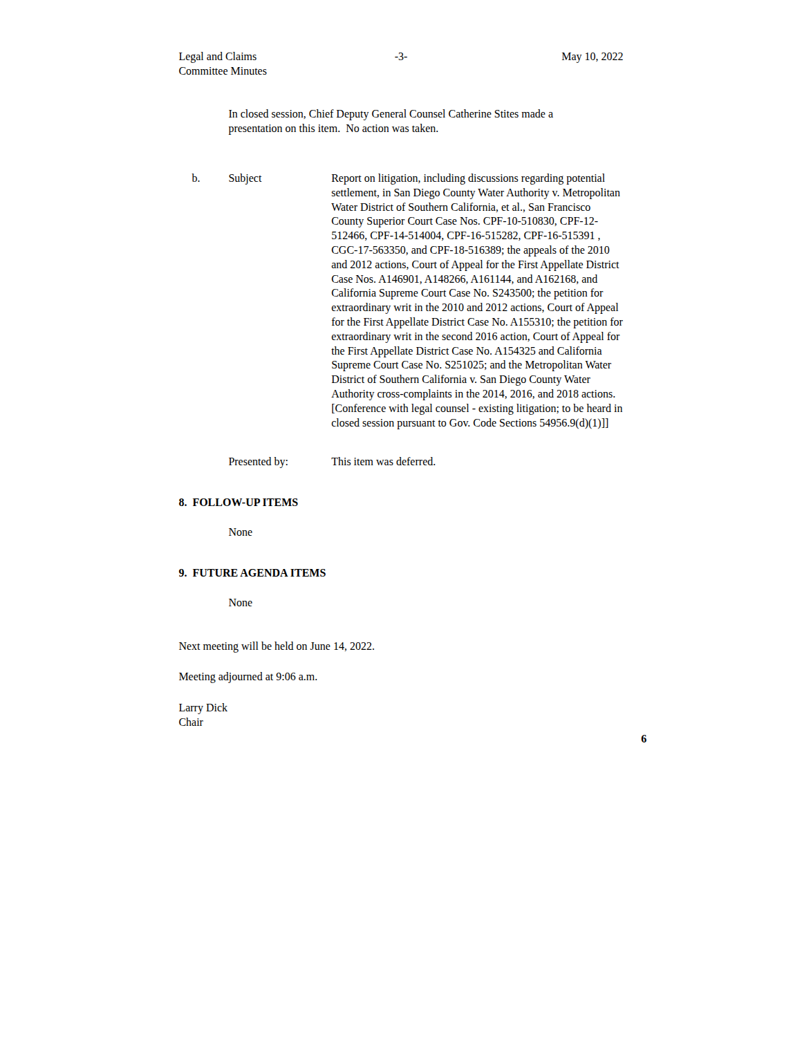| Legal and Claims Committee Minutes | -3- | May 10, 2022 |
In closed session, Chief Deputy General Counsel Catherine Stites made a presentation on this item. No action was taken.
| b. | Subject | Report on litigation, including discussions regarding potential settlement, in San Diego County Water Authority v. Metropolitan Water District of Southern California, et al., San Francisco County Superior Court Case Nos. CPF-10-510830, CPF-12-512466, CPF-14-514004, CPF-16-515282, CPF-16-515391 , CGC-17-563350, and CPF-18-516389; the appeals of the 2010 and 2012 actions, Court of Appeal for the First Appellate District Case Nos. A146901, A148266, A161144, and A162168, and California Supreme Court Case No. S243500; the petition for extraordinary writ in the 2010 and 2012 actions, Court of Appeal for the First Appellate District Case No. A155310; the petition for extraordinary writ in the second 2016 action, Court of Appeal for the First Appellate District Case No. A154325 and California Supreme Court Case No. S251025; and the Metropolitan Water District of Southern California v. San Diego County Water Authority cross-complaints in the 2014, 2016, and 2018 actions. [Conference with legal counsel - existing litigation; to be heard in closed session pursuant to Gov. Code Sections 54956.9(d)(1)]] |
| | Presented by: | This item was deferred. |
8. FOLLOW-UP ITEMS
None
9. FUTURE AGENDA ITEMS
None
Next meeting will be held on June 14, 2022.
Meeting adjourned at 9:06 a.m.
Larry Dick
Chair
6